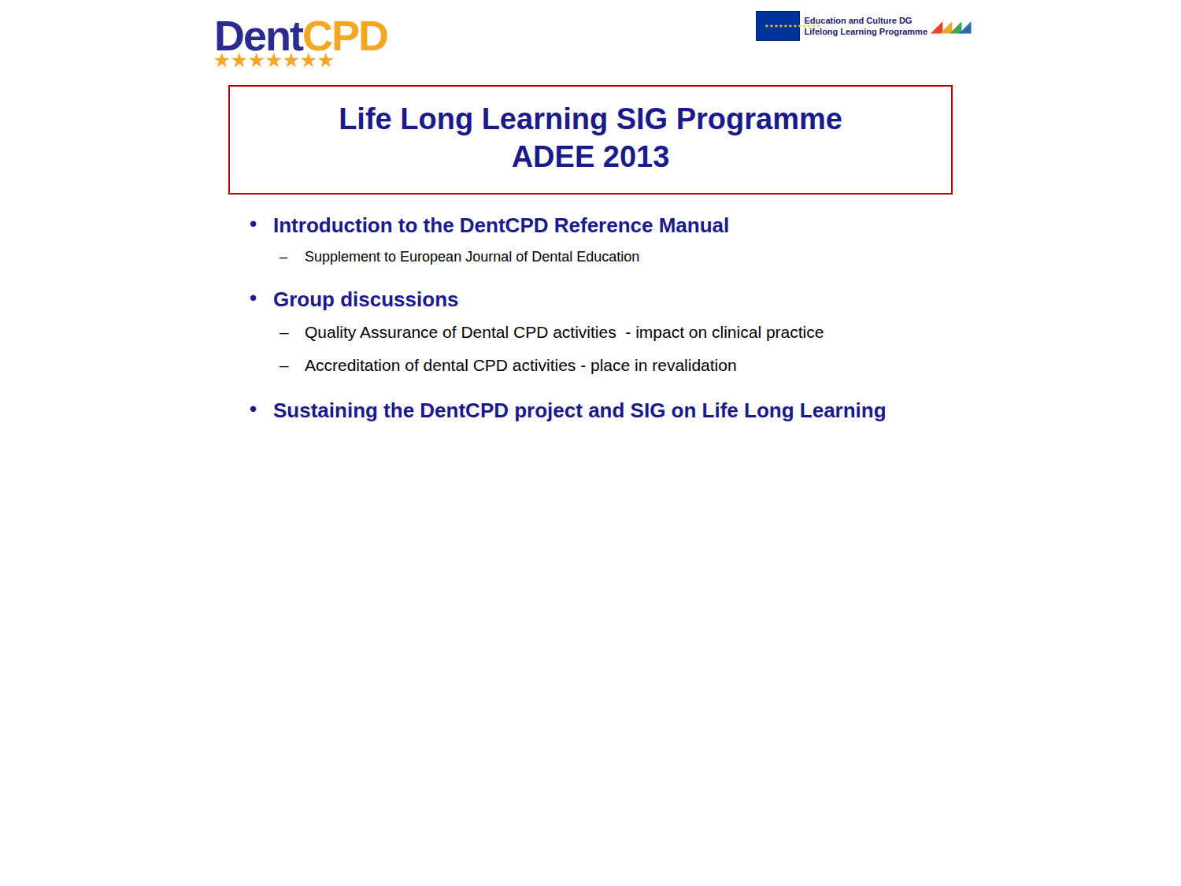Dent CPD ★★★★★★★
Education and Culture DG
Lifelong Learning Programme◢◢◢◢
Life Long Learning SIG Programme
ADEE 2013
Introduction to the DentCPD Reference Manual
Supplement to European Journal of Dental Education
Group discussions
Quality Assurance of Dental CPD activities - impact on clinical practice
Accreditation of dental CPD activities - place in revalidation
Sustaining the DentCPD project and SIG on Life Long Learning